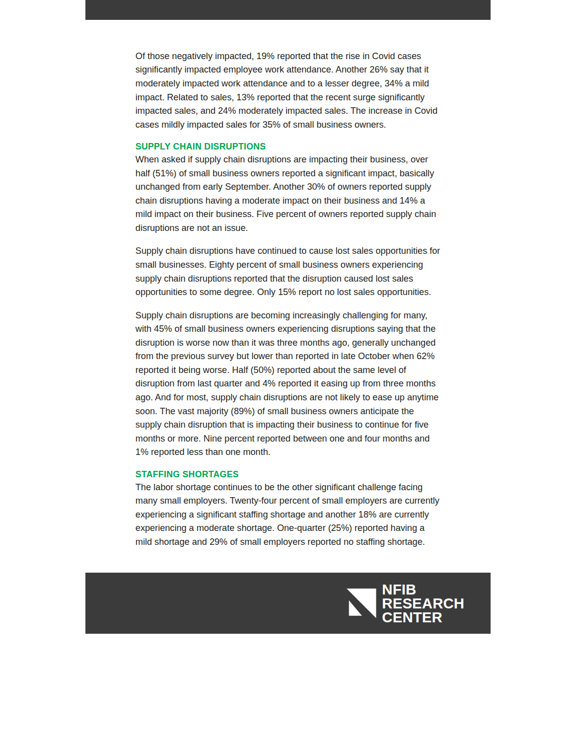Of those negatively impacted, 19% reported that the rise in Covid cases significantly impacted employee work attendance. Another 26% say that it moderately impacted work attendance and to a lesser degree, 34% a mild impact. Related to sales, 13% reported that the recent surge significantly impacted sales, and 24% moderately impacted sales. The increase in Covid cases mildly impacted sales for 35% of small business owners.
Supply Chain Disruptions
When asked if supply chain disruptions are impacting their business, over half (51%) of small business owners reported a significant impact, basically unchanged from early September. Another 30% of owners reported supply chain disruptions having a moderate impact on their business and 14% a mild impact on their business. Five percent of owners reported supply chain disruptions are not an issue.
Supply chain disruptions have continued to cause lost sales opportunities for small businesses. Eighty percent of small business owners experiencing supply chain disruptions reported that the disruption caused lost sales opportunities to some degree. Only 15% report no lost sales opportunities.
Supply chain disruptions are becoming increasingly challenging for many, with 45% of small business owners experiencing disruptions saying that the disruption is worse now than it was three months ago, generally unchanged from the previous survey but lower than reported in late October when 62% reported it being worse. Half (50%) reported about the same level of disruption from last quarter and 4% reported it easing up from three months ago. And for most, supply chain disruptions are not likely to ease up anytime soon. The vast majority (89%) of small business owners anticipate the supply chain disruption that is impacting their business to continue for five months or more. Nine percent reported between one and four months and 1% reported less than one month.
Staffing Shortages
The labor shortage continues to be the other significant challenge facing many small employers. Twenty-four percent of small employers are currently experiencing a significant staffing shortage and another 18% are currently experiencing a moderate shortage. One-quarter (25%) reported having a mild shortage and 29% of small employers reported no staffing shortage.
NFIB RESEARCH CENTER